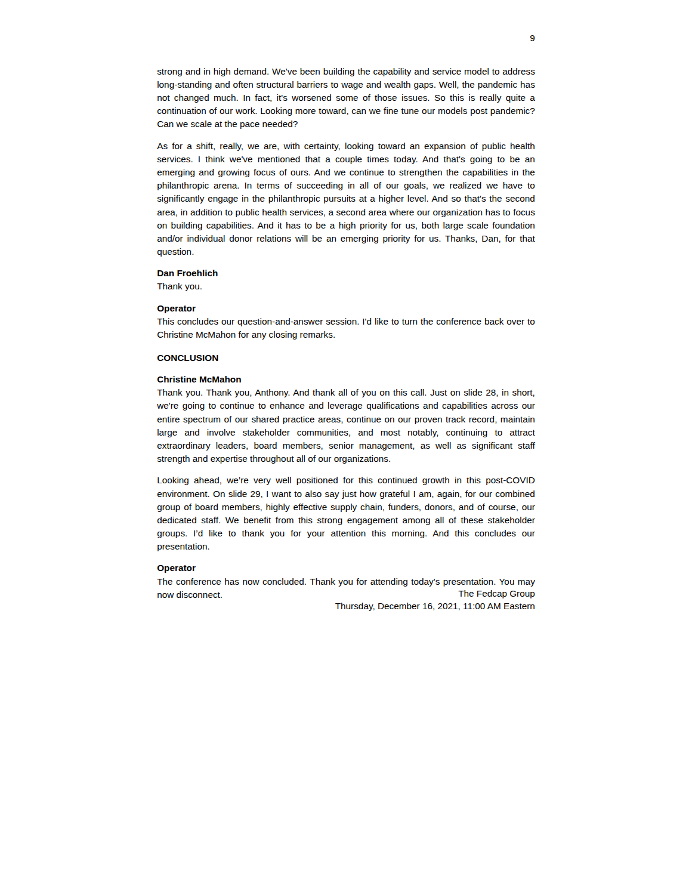9
strong and in high demand. We've been building the capability and service model to address long-standing and often structural barriers to wage and wealth gaps. Well, the pandemic has not changed much. In fact, it's worsened some of those issues. So this is really quite a continuation of our work. Looking more toward, can we fine tune our models post pandemic? Can we scale at the pace needed?
As for a shift, really, we are, with certainty, looking toward an expansion of public health services. I think we've mentioned that a couple times today. And that's going to be an emerging and growing focus of ours. And we continue to strengthen the capabilities in the philanthropic arena. In terms of succeeding in all of our goals, we realized we have to significantly engage in the philanthropic pursuits at a higher level. And so that's the second area, in addition to public health services, a second area where our organization has to focus on building capabilities. And it has to be a high priority for us, both large scale foundation and/or individual donor relations will be an emerging priority for us. Thanks, Dan, for that question.
Dan Froehlich
Thank you.
Operator
This concludes our question-and-answer session. I'd like to turn the conference back over to Christine McMahon for any closing remarks.
CONCLUSION
Christine McMahon
Thank you. Thank you, Anthony. And thank all of you on this call. Just on slide 28, in short, we're going to continue to enhance and leverage qualifications and capabilities across our entire spectrum of our shared practice areas, continue on our proven track record, maintain large and involve stakeholder communities, and most notably, continuing to attract extraordinary leaders, board members, senior management, as well as significant staff strength and expertise throughout all of our organizations.
Looking ahead, we’re very well positioned for this continued growth in this post-COVID environment. On slide 29, I want to also say just how grateful I am, again, for our combined group of board members, highly effective supply chain, funders, donors, and of course, our dedicated staff. We benefit from this strong engagement among all of these stakeholder groups. I’d like to thank you for your attention this morning. And this concludes our presentation.
Operator
The conference has now concluded. Thank you for attending today's presentation. You may now disconnect.
The Fedcap Group
Thursday, December 16, 2021, 11:00 AM Eastern